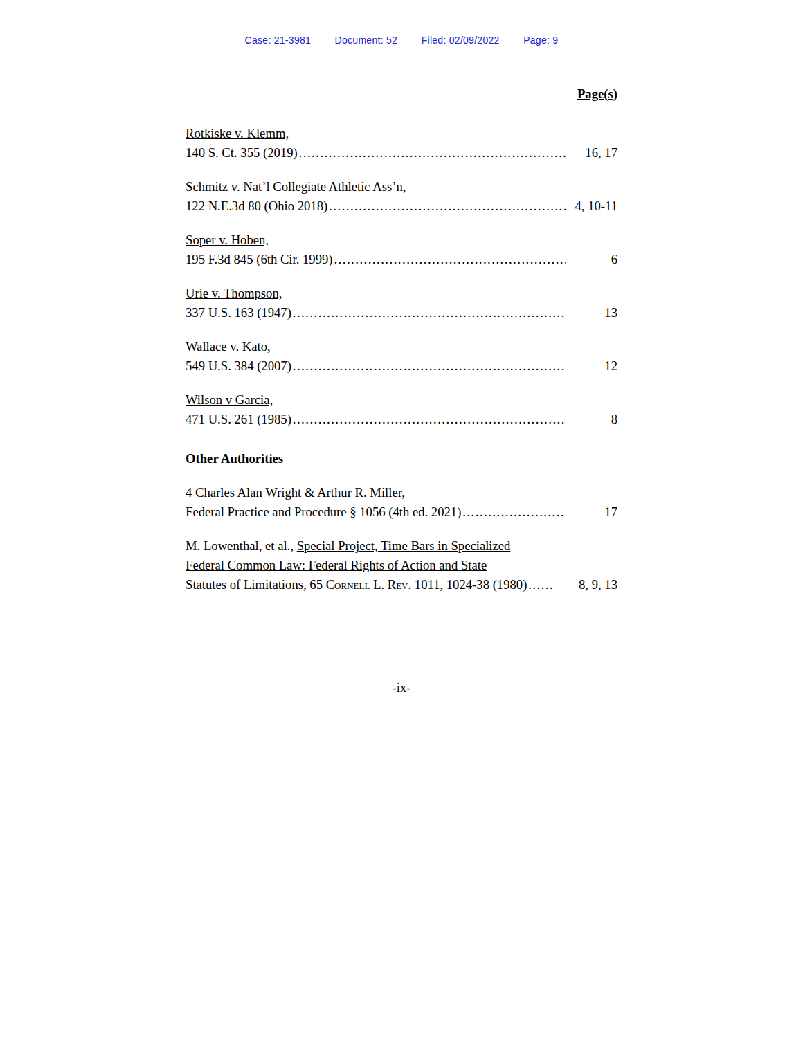Case: 21-3981 Document: 52 Filed: 02/09/2022 Page: 9
Page(s)
Rotkiske v. Klemm,
140 S. Ct. 355 (2019) ......................................................................................... 16, 17
Schmitz v. Nat’l Collegiate Athletic Ass’n,
122 N.E.3d 80 (Ohio 2018) ............................................................................. 4, 10-11
Soper v. Hoben,
195 F.3d 845 (6th Cir. 1999) ........................................................................... 6
Urie v. Thompson,
337 U.S. 163 (1947) ........................................................................................... 13
Wallace v. Kato,
549 U.S. 384 (2007) ........................................................................................... 12
Wilson v Garcia,
471 U.S. 261 (1985) ........................................................................................... 8
Other Authorities
4 Charles Alan Wright & Arthur R. Miller,
Federal Practice and Procedure § 1056 (4th ed. 2021) .................................... 17
M. Lowenthal, et al., Special Project, Time Bars in Specialized Federal Common Law: Federal Rights of Action and State
Statutes of Limitations, 65 Cornell L. Rev. 1011, 1024-38 (1980) ...... 8, 9, 13
-ix-